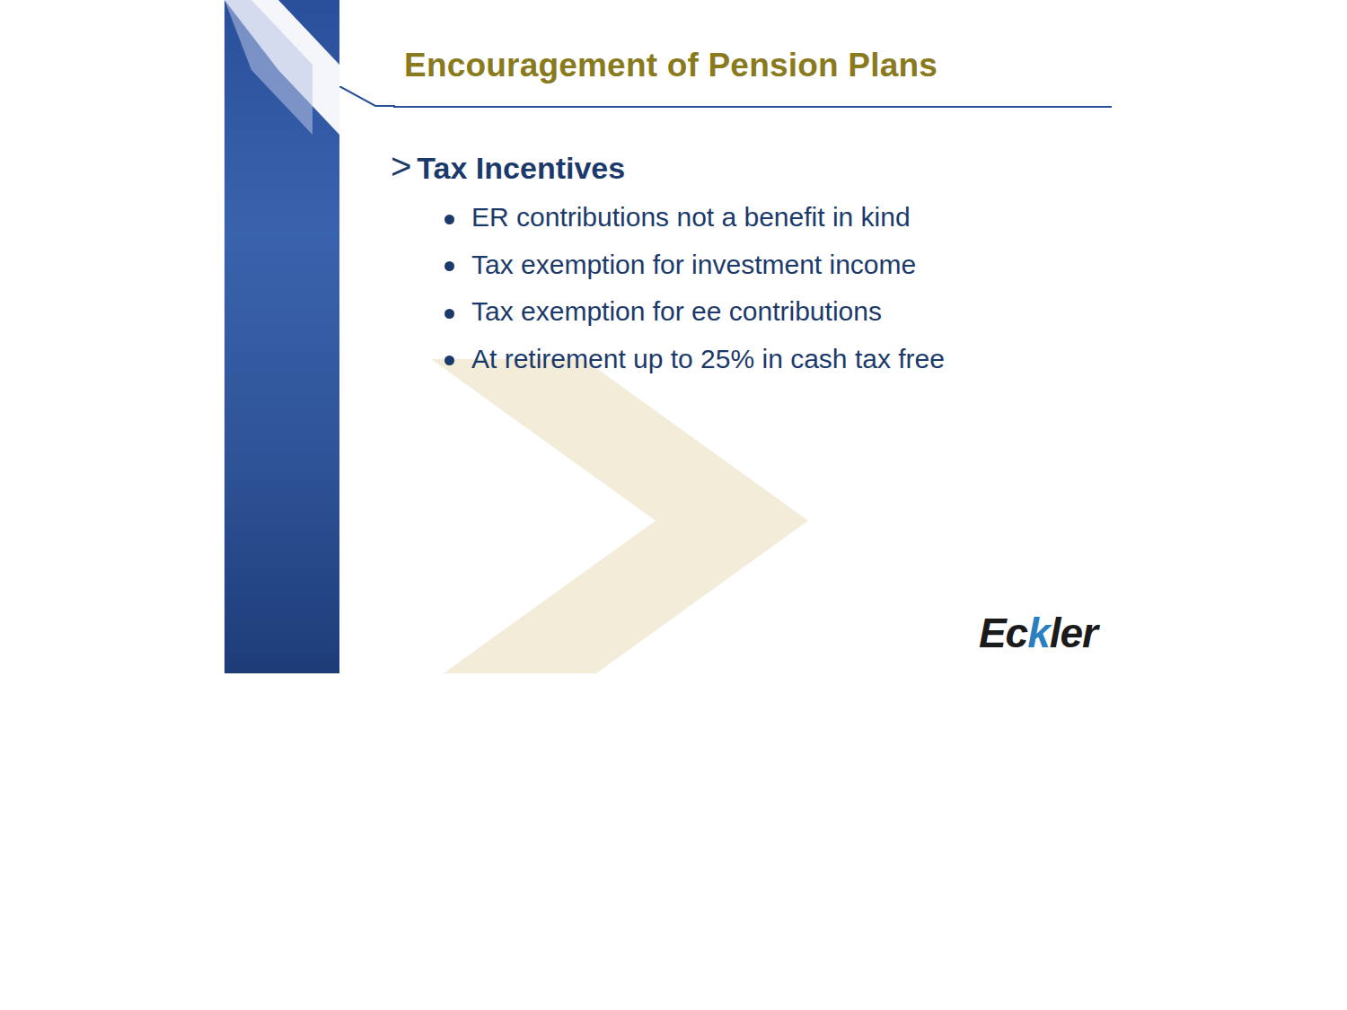Encouragement of Pension Plans
>Tax Incentives
ER contributions not a benefit in kind
Tax exemption for investment income
Tax exemption for ee contributions
At retirement up to 25% in cash tax free
Eckler